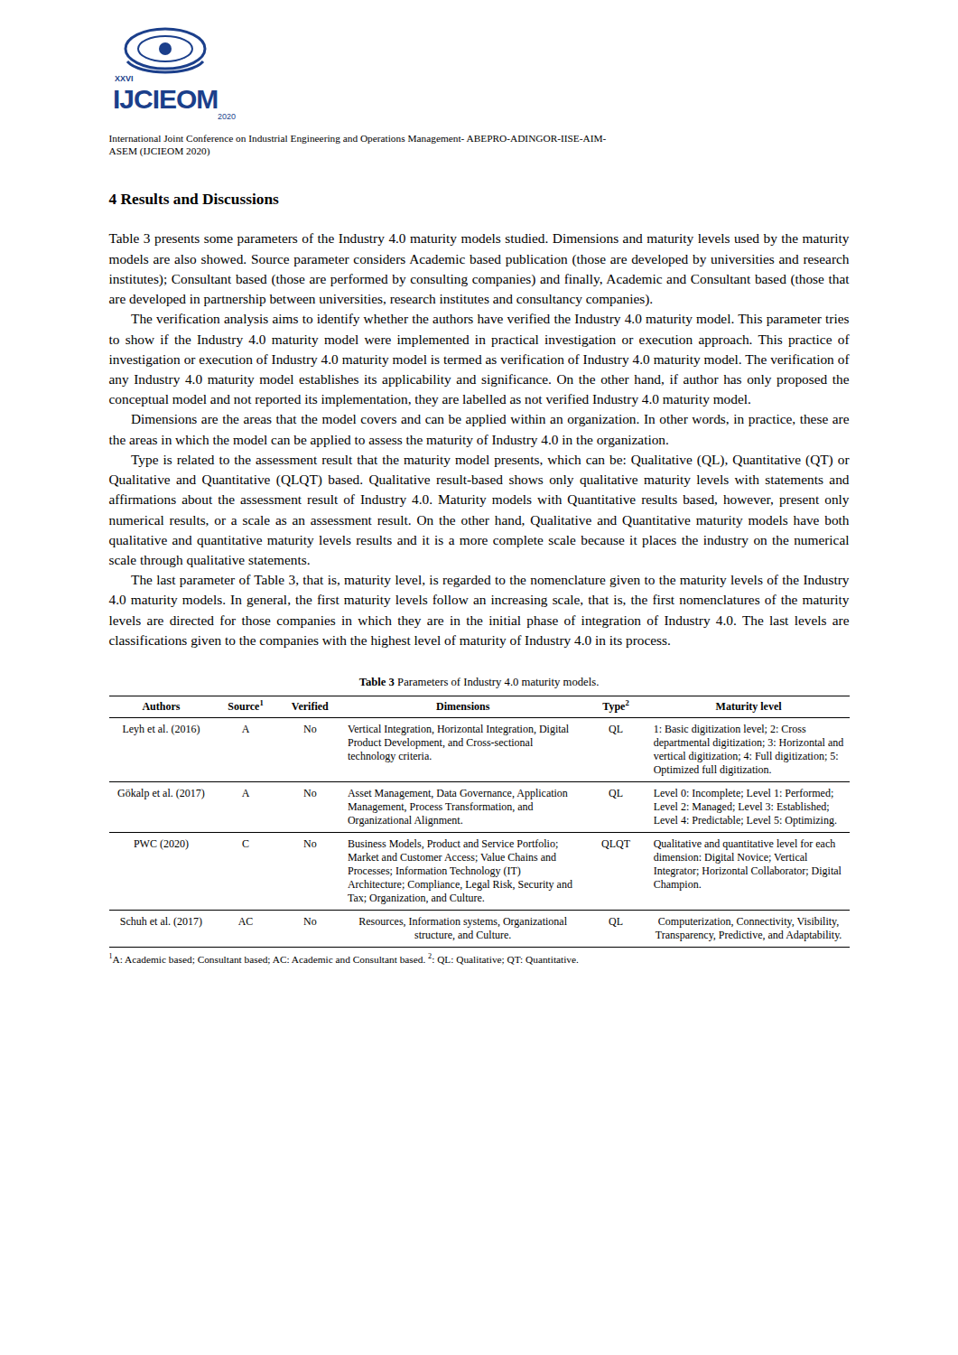XXVI IJCIEOM 2020
International Joint Conference on Industrial Engineering and Operations Management- ABEPRO-ADINGOR-IISE-AIM-
ASEM (IJCIEOM 2020)
4 Results and Discussions
Table 3 presents some parameters of the Industry 4.0 maturity models studied. Dimensions and maturity levels used by the maturity models are also showed. Source parameter considers Academic based publication (those are developed by universities and research institutes); Consultant based (those are performed by consulting companies) and finally, Academic and Consultant based (those that are developed in partnership between universities, research institutes and consultancy companies).
The verification analysis aims to identify whether the authors have verified the Industry 4.0 maturity model. This parameter tries to show if the Industry 4.0 maturity model were implemented in practical investigation or execution approach. This practice of investigation or execution of Industry 4.0 maturity model is termed as verification of Industry 4.0 maturity model. The verification of any Industry 4.0 maturity model establishes its applicability and significance. On the other hand, if author has only proposed the conceptual model and not reported its implementation, they are labelled as not verified Industry 4.0 maturity model.
Dimensions are the areas that the model covers and can be applied within an organization. In other words, in practice, these are the areas in which the model can be applied to assess the maturity of Industry 4.0 in the organization.
Type is related to the assessment result that the maturity model presents, which can be: Qualitative (QL), Quantitative (QT) or Qualitative and Quantitative (QLQT) based. Qualitative result-based shows only qualitative maturity levels with statements and affirmations about the assessment result of Industry 4.0. Maturity models with Quantitative results based, however, present only numerical results, or a scale as an assessment result. On the other hand, Qualitative and Quantitative maturity models have both qualitative and quantitative maturity levels results and it is a more complete scale because it places the industry on the numerical scale through qualitative statements.
The last parameter of Table 3, that is, maturity level, is regarded to the nomenclature given to the maturity levels of the Industry 4.0 maturity models. In general, the first maturity levels follow an increasing scale, that is, the first nomenclatures of the maturity levels are directed for those companies in which they are in the initial phase of integration of Industry 4.0. The last levels are classifications given to the companies with the highest level of maturity of Industry 4.0 in its process.
Table 3 Parameters of Industry 4.0 maturity models.
| Authors | Source 1 | Verified | Dimensions | Type 2 | Maturity level |
| --- | --- | --- | --- | --- | --- |
| Leyh et al. (2016) | A | No | Vertical Integration, Horizontal Integration, Digital Product Development, and Cross-sectional technology criteria. | QL | 1: Basic digitization level; 2: Cross departmental digitization; 3: Horizontal and vertical digitization; 4: Full digitization; 5: Optimized full digitization. |
| Gökalp et al. (2017) | A | No | Asset Management, Data Governance, Application Management, Process Transformation, and Organizational Alignment. | QL | Level 0: Incomplete; Level 1: Performed; Level 2: Managed; Level 3: Established; Level 4: Predictable; Level 5: Optimizing. |
| PWC (2020) | C | No | Business Models, Product and Service Portfolio; Market and Customer Access; Value Chains and Processes; Information Technology (IT) Architecture; Compliance, Legal Risk, Security and Tax; Organization, and Culture. | QLQT | Qualitative and quantitative level for each dimension: Digital Novice; Vertical Integrator; Horizontal Collaborator; Digital Champion. |
| Schuh et al. (2017) | AC | No | Resources, Information systems, Organizational structure, and Culture. | QL | Computerization, Connectivity, Visibility, Transparency, Predictive, and Adaptability. |
1A: Academic based; Consultant based; AC: Academic and Consultant based. 2: QL: Qualitative; QT: Quantitative.